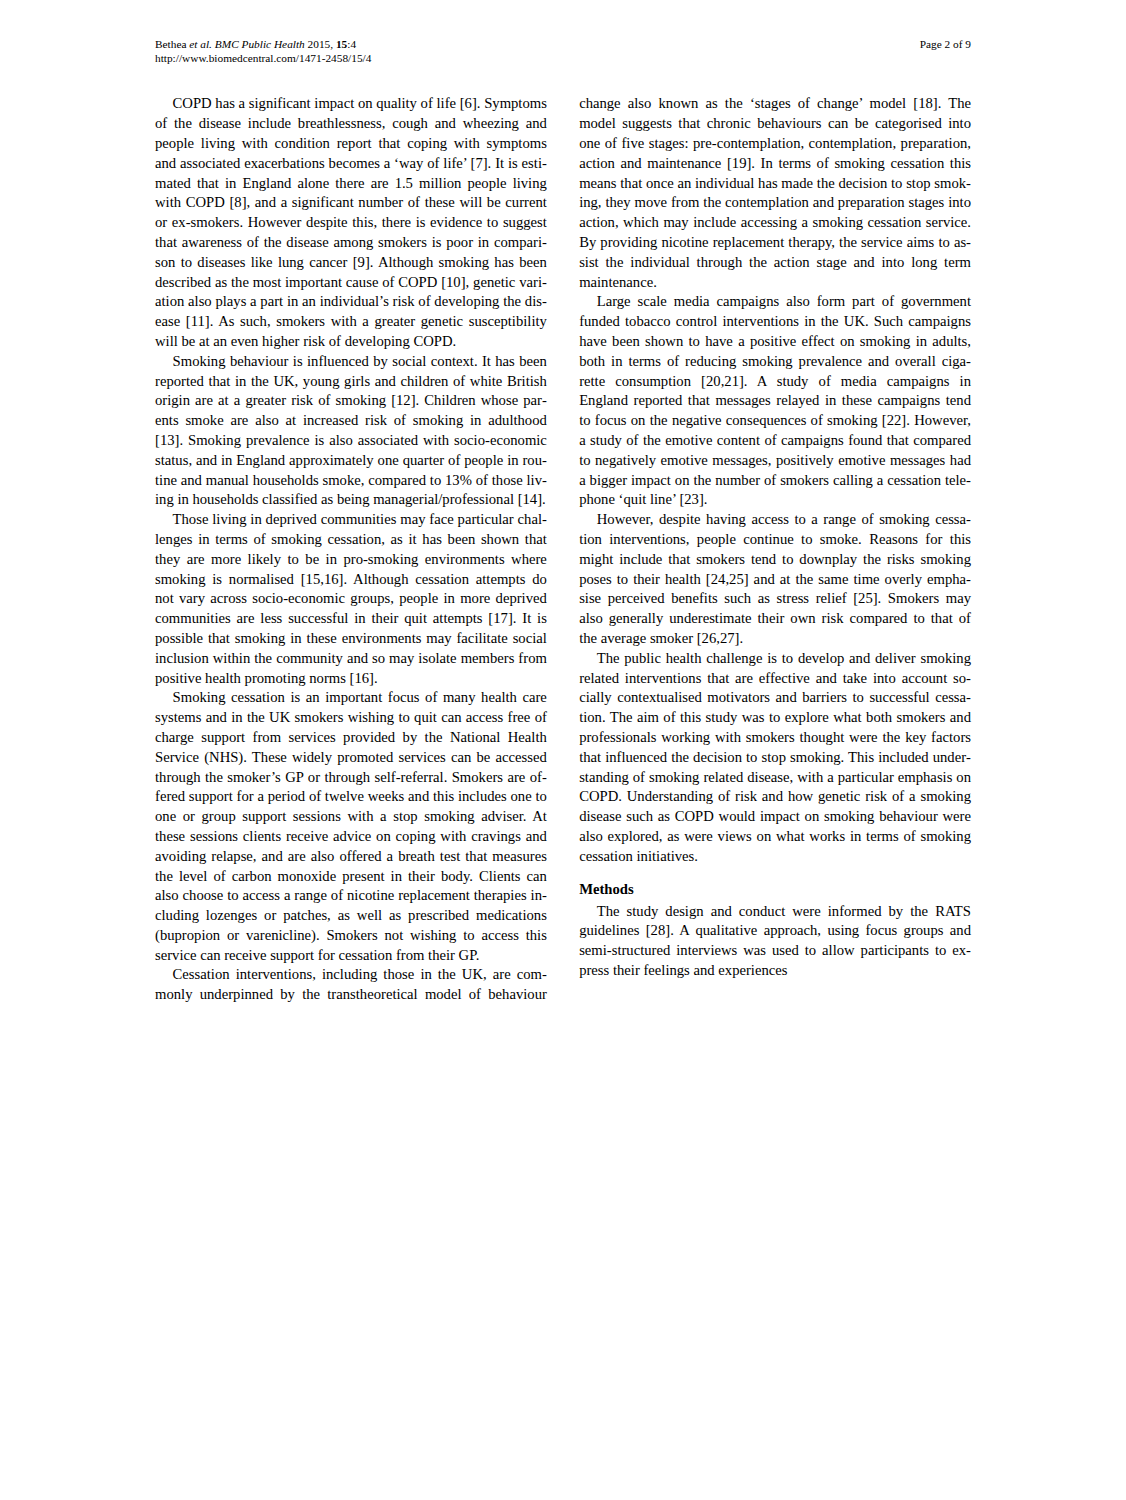Bethea et al. BMC Public Health 2015, 15:4
http://www.biomedcentral.com/1471-2458/15/4
Page 2 of 9
COPD has a significant impact on quality of life [6]. Symptoms of the disease include breathlessness, cough and wheezing and people living with condition report that coping with symptoms and associated exacerbations becomes a ‘way of life’ [7]. It is estimated that in England alone there are 1.5 million people living with COPD [8], and a significant number of these will be current or ex-smokers. However despite this, there is evidence to suggest that awareness of the disease among smokers is poor in comparison to diseases like lung cancer [9]. Although smoking has been described as the most important cause of COPD [10], genetic variation also plays a part in an individual’s risk of developing the disease [11]. As such, smokers with a greater genetic susceptibility will be at an even higher risk of developing COPD.
Smoking behaviour is influenced by social context. It has been reported that in the UK, young girls and children of white British origin are at a greater risk of smoking [12]. Children whose parents smoke are also at increased risk of smoking in adulthood [13]. Smoking prevalence is also associated with socio-economic status, and in England approximately one quarter of people in routine and manual households smoke, compared to 13% of those living in households classified as being managerial/professional [14].
Those living in deprived communities may face particular challenges in terms of smoking cessation, as it has been shown that they are more likely to be in pro-smoking environments where smoking is normalised [15,16]. Although cessation attempts do not vary across socio-economic groups, people in more deprived communities are less successful in their quit attempts [17]. It is possible that smoking in these environments may facilitate social inclusion within the community and so may isolate members from positive health promoting norms [16].
Smoking cessation is an important focus of many health care systems and in the UK smokers wishing to quit can access free of charge support from services provided by the National Health Service (NHS). These widely promoted services can be accessed through the smoker’s GP or through self-referral. Smokers are offered support for a period of twelve weeks and this includes one to one or group support sessions with a stop smoking adviser. At these sessions clients receive advice on coping with cravings and avoiding relapse, and are also offered a breath test that measures the level of carbon monoxide present in their body. Clients can also choose to access a range of nicotine replacement therapies including lozenges or patches, as well as prescribed medications (bupropion or varenicline). Smokers not wishing to access this service can receive support for cessation from their GP.
Cessation interventions, including those in the UK, are commonly underpinned by the transtheoretical model of behaviour change also known as the ‘stages of change’ model [18]. The model suggests that chronic behaviours can be categorised into one of five stages: pre-contemplation, contemplation, preparation, action and maintenance [19]. In terms of smoking cessation this means that once an individual has made the decision to stop smoking, they move from the contemplation and preparation stages into action, which may include accessing a smoking cessation service. By providing nicotine replacement therapy, the service aims to assist the individual through the action stage and into long term maintenance.
Large scale media campaigns also form part of government funded tobacco control interventions in the UK. Such campaigns have been shown to have a positive effect on smoking in adults, both in terms of reducing smoking prevalence and overall cigarette consumption [20,21]. A study of media campaigns in England reported that messages relayed in these campaigns tend to focus on the negative consequences of smoking [22]. However, a study of the emotive content of campaigns found that compared to negatively emotive messages, positively emotive messages had a bigger impact on the number of smokers calling a cessation telephone ‘quit line’ [23].
However, despite having access to a range of smoking cessation interventions, people continue to smoke. Reasons for this might include that smokers tend to downplay the risks smoking poses to their health [24,25] and at the same time overly emphasise perceived benefits such as stress relief [25]. Smokers may also generally underestimate their own risk compared to that of the average smoker [26,27].
The public health challenge is to develop and deliver smoking related interventions that are effective and take into account socially contextualised motivators and barriers to successful cessation. The aim of this study was to explore what both smokers and professionals working with smokers thought were the key factors that influenced the decision to stop smoking. This included understanding of smoking related disease, with a particular emphasis on COPD. Understanding of risk and how genetic risk of a smoking disease such as COPD would impact on smoking behaviour were also explored, as were views on what works in terms of smoking cessation initiatives.
Methods
The study design and conduct were informed by the RATS guidelines [28]. A qualitative approach, using focus groups and semi-structured interviews was used to allow participants to express their feelings and experiences